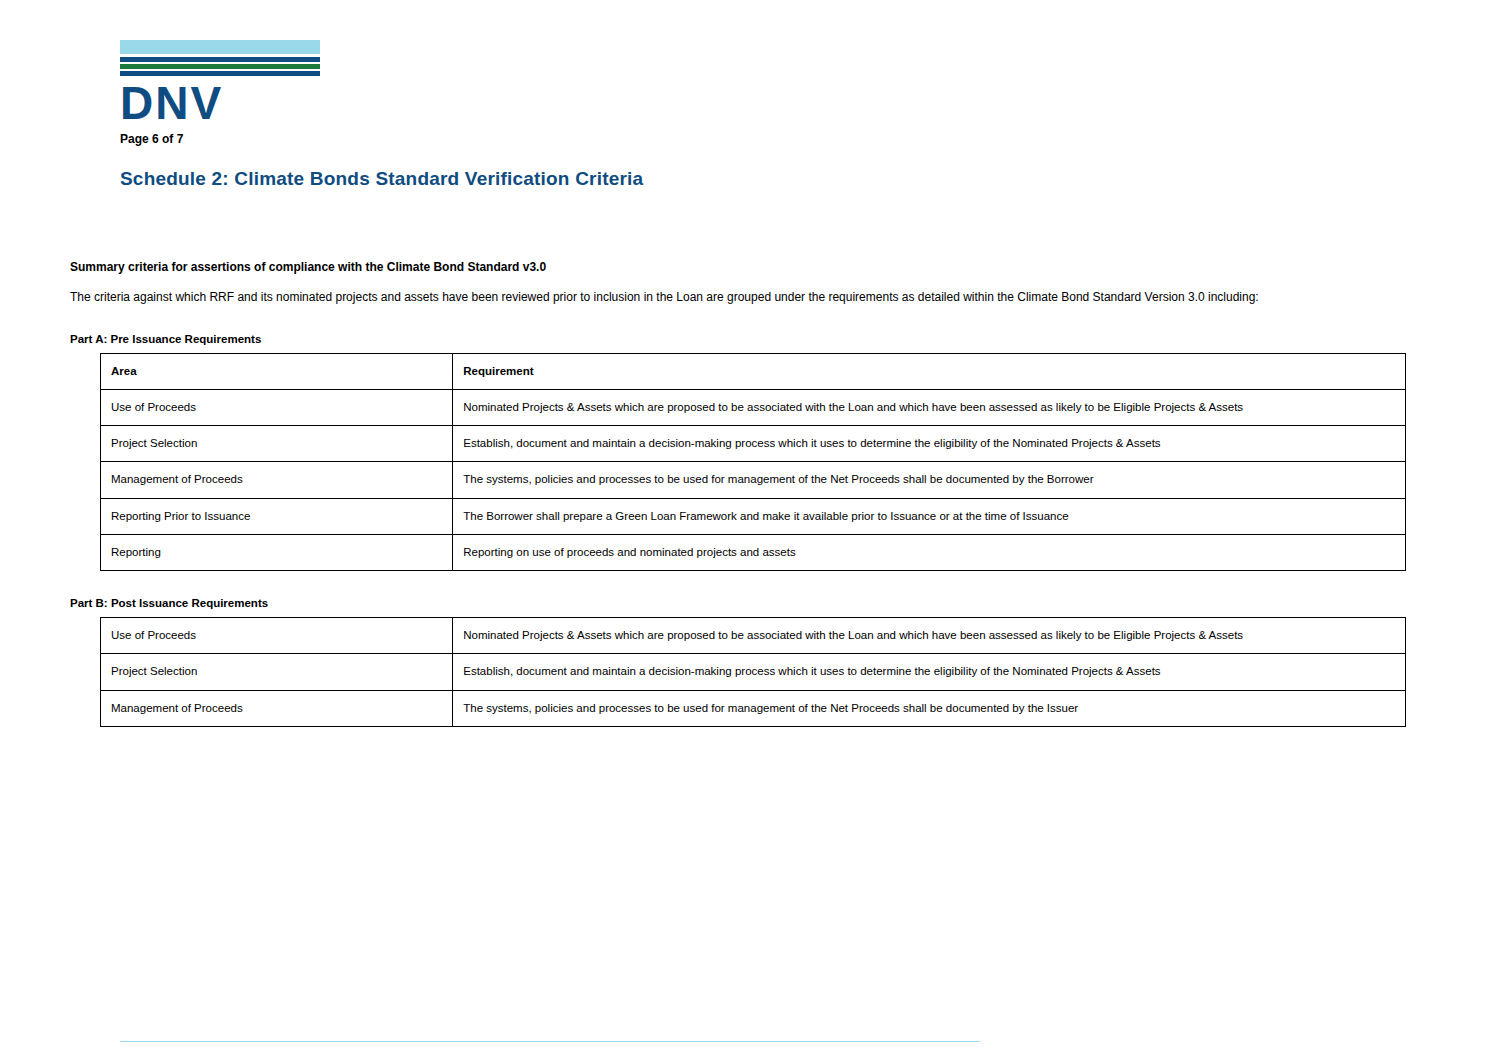DNV
Page 6 of 7
Schedule 2: Climate Bonds Standard Verification Criteria
Summary criteria for assertions of compliance with the Climate Bond Standard v3.0
The criteria against which RRF and its nominated projects and assets have been reviewed prior to inclusion in the Loan are grouped under the requirements as detailed within the Climate Bond Standard Version 3.0 including:
Part A: Pre Issuance Requirements
| Area | Requirement |
| --- | --- |
| Use of Proceeds | Nominated Projects & Assets which are proposed to be associated with the Loan and which have been assessed as likely to be Eligible Projects & Assets |
| Project Selection | Establish, document and maintain a decision-making process which it uses to determine the eligibility of the Nominated Projects & Assets |
| Management of Proceeds | The systems, policies and processes to be used for management of the Net Proceeds shall be documented by the Borrower |
| Reporting Prior to Issuance | The Borrower shall prepare a Green Loan Framework and make it available prior to Issuance or at the time of Issuance |
| Reporting | Reporting on use of proceeds and nominated projects and assets |
Part B: Post Issuance Requirements
| Use of Proceeds | Nominated Projects & Assets which are proposed to be associated with the Loan and which have been assessed as likely to be Eligible Projects & Assets |
| Project Selection | Establish, document and maintain a decision-making process which it uses to determine the eligibility of the Nominated Projects & Assets |
| Management of Proceeds | The systems, policies and processes to be used for management of the Net Proceeds shall be documented by the Issuer |